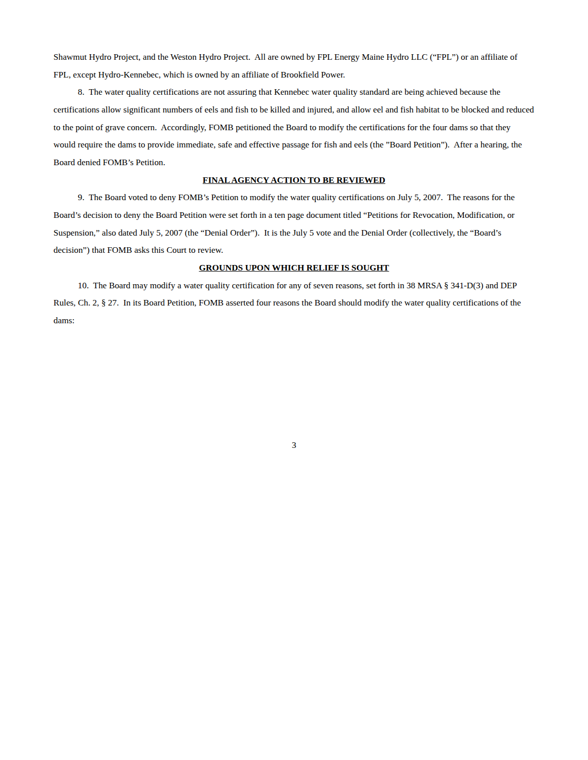Shawmut Hydro Project, and the Weston Hydro Project. All are owned by FPL Energy Maine Hydro LLC (“FPL”) or an affiliate of FPL, except Hydro-Kennebec, which is owned by an affiliate of Brookfield Power.
8. The water quality certifications are not assuring that Kennebec water quality standard are being achieved because the certifications allow significant numbers of eels and fish to be killed and injured, and allow eel and fish habitat to be blocked and reduced to the point of grave concern. Accordingly, FOMB petitioned the Board to modify the certifications for the four dams so that they would require the dams to provide immediate, safe and effective passage for fish and eels (the ”Board Petition”). After a hearing, the Board denied FOMB’s Petition.
FINAL AGENCY ACTION TO BE REVIEWED
9. The Board voted to deny FOMB’s Petition to modify the water quality certifications on July 5, 2007. The reasons for the Board’s decision to deny the Board Petition were set forth in a ten page document titled “Petitions for Revocation, Modification, or Suspension,” also dated July 5, 2007 (the “Denial Order”). It is the July 5 vote and the Denial Order (collectively, the “Board’s decision”) that FOMB asks this Court to review.
GROUNDS UPON WHICH RELIEF IS SOUGHT
10. The Board may modify a water quality certification for any of seven reasons, set forth in 38 MRSA § 341-D(3) and DEP Rules, Ch. 2, § 27. In its Board Petition, FOMB asserted four reasons the Board should modify the water quality certifications of the dams:
3